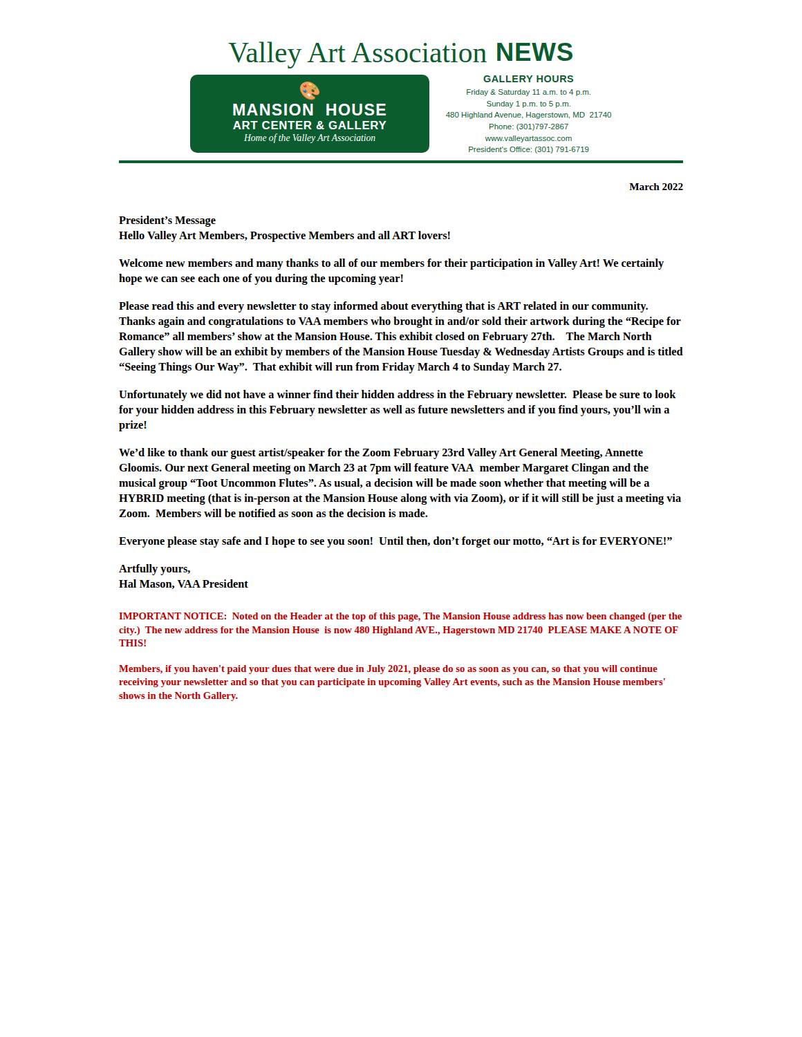Valley Art Association NEWS
🎨
MANSION HOUSE
ART CENTER & GALLERY
Home of the Valley Art Association
GALLERY HOURS
Friday & Saturday 11 a.m. to 4 p.m.
Sunday 1 p.m. to 5 p.m.
480 Highland Avenue, Hagerstown, MD 21740
Phone: (301)797-2867
www.valleyartassoc.com
President's Office: (301) 791-6719
March 2022
President’s Message
Hello Valley Art Members, Prospective Members and all ART lovers!
Welcome new members and many thanks to all of our members for their participation in Valley Art! We certainly hope we can see each one of you during the upcoming year!
Please read this and every newsletter to stay informed about everything that is ART related in our community. Thanks again and congratulations to VAA members who brought in and/or sold their artwork during the “Recipe for Romance” all members’ show at the Mansion House. This exhibit closed on February 27th. The March North Gallery show will be an exhibit by members of the Mansion House Tuesday & Wednesday Artists Groups and is titled “Seeing Things Our Way”. That exhibit will run from Friday March 4 to Sunday March 27.
Unfortunately we did not have a winner find their hidden address in the February newsletter. Please be sure to look for your hidden address in this February newsletter as well as future newsletters and if you find yours, you’ll win a prize!
We’d like to thank our guest artist/speaker for the Zoom February 23rd Valley Art General Meeting, Annette Gloomis. Our next General meeting on March 23 at 7pm will feature VAA member Margaret Clingan and the musical group “Toot Uncommon Flutes”. As usual, a decision will be made soon whether that meeting will be a HYBRID meeting (that is in-person at the Mansion House along with via Zoom), or if it will still be just a meeting via Zoom. Members will be notified as soon as the decision is made.
Everyone please stay safe and I hope to see you soon! Until then, don’t forget our motto, “Art is for EVERYONE!”
Artfully yours,
Hal Mason, VAA President
IMPORTANT NOTICE: Noted on the Header at the top of this page, The Mansion House address has now been changed (per the city.) The new address for the Mansion House is now 480 Highland AVE., Hagerstown MD 21740 PLEASE MAKE A NOTE OF THIS!
Members, if you haven't paid your dues that were due in July 2021, please do so as soon as you can, so that you will continue receiving your newsletter and so that you can participate in upcoming Valley Art events, such as the Mansion House members' shows in the North Gallery.